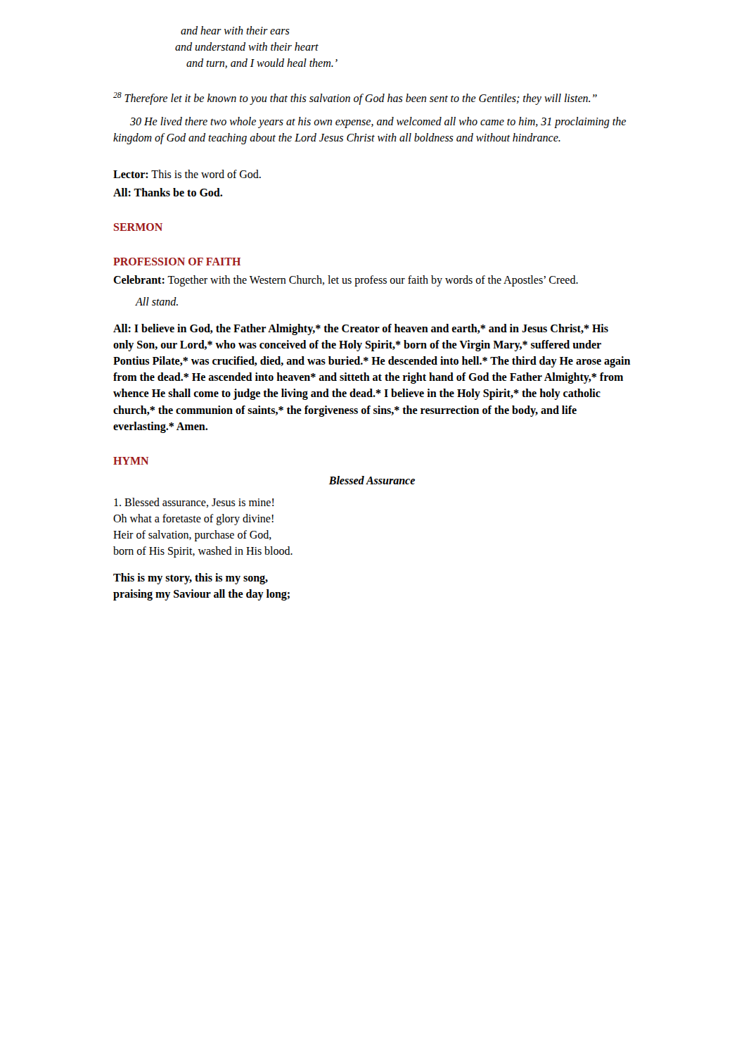and hear with their ears
and understand with their heart
and turn, and I would heal them.’
28 Therefore let it be known to you that this salvation of God has been sent to the Gentiles; they will listen.”
30 He lived there two whole years at his own expense, and welcomed all who came to him, 31 proclaiming the kingdom of God and teaching about the Lord Jesus Christ with all boldness and without hindrance.
Lector: This is the word of God.
All: Thanks be to God.
SERMON
PROFESSION OF FAITH
Celebrant: Together with the Western Church, let us profess our faith by words of the Apostles’ Creed.
All stand.
All: I believe in God, the Father Almighty,* the Creator of heaven and earth,* and in Jesus Christ,* His only Son, our Lord,* who was conceived of the Holy Spirit,* born of the Virgin Mary,* suffered under Pontius Pilate,* was crucified, died, and was buried.* He descended into hell.* The third day He arose again from the dead.* He ascended into heaven* and sitteth at the right hand of God the Father Almighty,* from whence He shall come to judge the living and the dead.* I believe in the Holy Spirit,* the holy catholic church,* the communion of saints,* the forgiveness of sins,* the resurrection of the body, and life everlasting.* Amen.
HYMN
Blessed Assurance
1. Blessed assurance, Jesus is mine!
Oh what a foretaste of glory divine!
Heir of salvation, purchase of God,
born of His Spirit, washed in His blood.
This is my story, this is my song,
praising my Saviour all the day long;